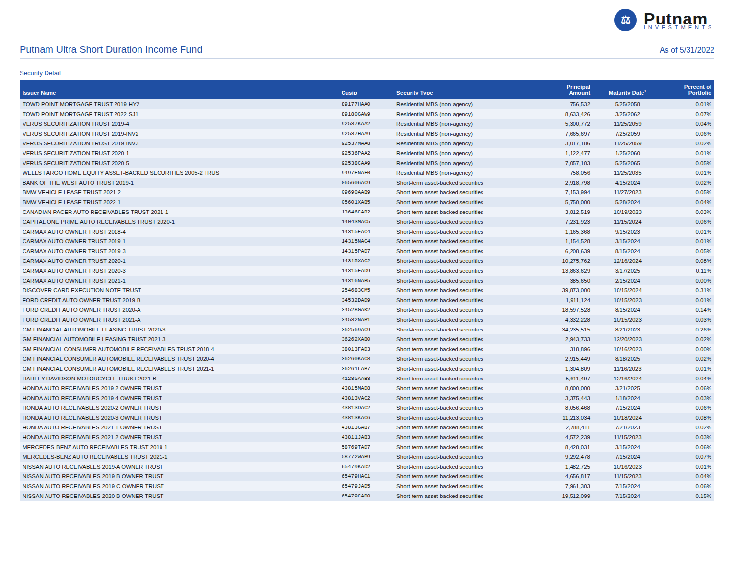⚖
Putnam
INVESTMENTS
Putnam Ultra Short Duration Income Fund
As of 5/31/2022
Security Detail
| Issuer Name | Cusip | Security Type | Principal Amount | Maturity Date 1 | Percent of Portfolio |
| --- | --- | --- | --- | --- | --- |
| TOWD POINT MORTGAGE TRUST 2019-HY2 | 89177HAA0 | Residential MBS (non-agency) | 756,532 | 5/25/2058 | 0.01% |
| TOWD POINT MORTGAGE TRUST 2022-SJ1 | 89180GAW9 | Residential MBS (non-agency) | 8,633,426 | 3/25/2062 | 0.07% |
| VERUS SECURITIZATION TRUST 2019-4 | 92537KAA2 | Residential MBS (non-agency) | 5,300,772 | 11/25/2059 | 0.04% |
| VERUS SECURITIZATION TRUST 2019-INV2 | 92537HAA9 | Residential MBS (non-agency) | 7,665,697 | 7/25/2059 | 0.06% |
| VERUS SECURITIZATION TRUST 2019-INV3 | 92537MAA8 | Residential MBS (non-agency) | 3,017,186 | 11/25/2059 | 0.02% |
| VERUS SECURITIZATION TRUST 2020-1 | 92536PAA2 | Residential MBS (non-agency) | 1,122,477 | 1/25/2060 | 0.01% |
| VERUS SECURITIZATION TRUST 2020-5 | 92538CAA9 | Residential MBS (non-agency) | 7,057,103 | 5/25/2065 | 0.05% |
| WELLS FARGO HOME EQUITY ASSET-BACKED SECURITIES 2005-2 TRUS | 9497ENAF0 | Residential MBS (non-agency) | 758,056 | 11/25/2035 | 0.01% |
| BANK OF THE WEST AUTO TRUST 2019-1 | 065606AC9 | Short-term asset-backed securities | 2,918,798 | 4/15/2024 | 0.02% |
| BMW VEHICLE LEASE TRUST 2021-2 | 09690AAB9 | Short-term asset-backed securities | 7,153,994 | 11/27/2023 | 0.05% |
| BMW VEHICLE LEASE TRUST 2022-1 | 05601XAB5 | Short-term asset-backed securities | 5,750,000 | 5/28/2024 | 0.04% |
| CANADIAN PACER AUTO RECEIVABLES TRUST 2021-1 | 13646CAB2 | Short-term asset-backed securities | 3,812,519 | 10/19/2023 | 0.03% |
| CAPITAL ONE PRIME AUTO RECEIVABLES TRUST 2020-1 | 14043MAC5 | Short-term asset-backed securities | 7,231,923 | 11/15/2024 | 0.06% |
| CARMAX AUTO OWNER TRUST 2018-4 | 14315EAC4 | Short-term asset-backed securities | 1,165,368 | 9/15/2023 | 0.01% |
| CARMAX AUTO OWNER TRUST 2019-1 | 14315NAC4 | Short-term asset-backed securities | 1,154,528 | 3/15/2024 | 0.01% |
| CARMAX AUTO OWNER TRUST 2019-3 | 14315PAD7 | Short-term asset-backed securities | 6,208,639 | 8/15/2024 | 0.05% |
| CARMAX AUTO OWNER TRUST 2020-1 | 14315XAC2 | Short-term asset-backed securities | 10,275,762 | 12/16/2024 | 0.08% |
| CARMAX AUTO OWNER TRUST 2020-3 | 14315FAD9 | Short-term asset-backed securities | 13,863,629 | 3/17/2025 | 0.11% |
| CARMAX AUTO OWNER TRUST 2021-1 | 14316NAB5 | Short-term asset-backed securities | 385,650 | 2/15/2024 | 0.00% |
| DISCOVER CARD EXECUTION NOTE TRUST | 254683CM5 | Short-term asset-backed securities | 39,873,000 | 10/15/2024 | 0.31% |
| FORD CREDIT AUTO OWNER TRUST 2019-B | 34532DAD9 | Short-term asset-backed securities | 1,911,124 | 10/15/2023 | 0.01% |
| FORD CREDIT AUTO OWNER TRUST 2020-A | 34528GAK2 | Short-term asset-backed securities | 18,597,528 | 8/15/2024 | 0.14% |
| FORD CREDIT AUTO OWNER TRUST 2021-A | 34532NAB1 | Short-term asset-backed securities | 4,332,228 | 10/15/2023 | 0.03% |
| GM FINANCIAL AUTOMOBILE LEASING TRUST 2020-3 | 362569AC9 | Short-term asset-backed securities | 34,235,515 | 8/21/2023 | 0.26% |
| GM FINANCIAL AUTOMOBILE LEASING TRUST 2021-3 | 36262XAB0 | Short-term asset-backed securities | 2,943,733 | 12/20/2023 | 0.02% |
| GM FINANCIAL CONSUMER AUTOMOBILE RECEIVABLES TRUST 2018-4 | 38013FAD3 | Short-term asset-backed securities | 318,896 | 10/16/2023 | 0.00% |
| GM FINANCIAL CONSUMER AUTOMOBILE RECEIVABLES TRUST 2020-4 | 36260KAC8 | Short-term asset-backed securities | 2,915,449 | 8/18/2025 | 0.02% |
| GM FINANCIAL CONSUMER AUTOMOBILE RECEIVABLES TRUST 2021-1 | 36261LAB7 | Short-term asset-backed securities | 1,304,809 | 11/16/2023 | 0.01% |
| HARLEY-DAVIDSON MOTORCYCLE TRUST 2021-B | 41285AAB3 | Short-term asset-backed securities | 5,611,497 | 12/16/2024 | 0.04% |
| HONDA AUTO RECEIVABLES 2019-2 OWNER TRUST | 43815MAD8 | Short-term asset-backed securities | 8,000,000 | 3/21/2025 | 0.06% |
| HONDA AUTO RECEIVABLES 2019-4 OWNER TRUST | 43813VAC2 | Short-term asset-backed securities | 3,375,443 | 1/18/2024 | 0.03% |
| HONDA AUTO RECEIVABLES 2020-2 OWNER TRUST | 43813DAC2 | Short-term asset-backed securities | 8,056,468 | 7/15/2024 | 0.06% |
| HONDA AUTO RECEIVABLES 2020-3 OWNER TRUST | 43813KAC6 | Short-term asset-backed securities | 11,213,034 | 10/18/2024 | 0.08% |
| HONDA AUTO RECEIVABLES 2021-1 OWNER TRUST | 43813GAB7 | Short-term asset-backed securities | 2,788,411 | 7/21/2023 | 0.02% |
| HONDA AUTO RECEIVABLES 2021-2 OWNER TRUST | 43811JAB3 | Short-term asset-backed securities | 4,572,239 | 11/15/2023 | 0.03% |
| MERCEDES-BENZ AUTO RECEIVABLES TRUST 2019-1 | 58769TAD7 | Short-term asset-backed securities | 8,428,031 | 3/15/2024 | 0.06% |
| MERCEDES-BENZ AUTO RECEIVABLES TRUST 2021-1 | 58772WAB9 | Short-term asset-backed securities | 9,292,478 | 7/15/2024 | 0.07% |
| NISSAN AUTO RECEIVABLES 2019-A OWNER TRUST | 65479KAD2 | Short-term asset-backed securities | 1,482,725 | 10/16/2023 | 0.01% |
| NISSAN AUTO RECEIVABLES 2019-B OWNER TRUST | 65479HAC1 | Short-term asset-backed securities | 4,656,817 | 11/15/2023 | 0.04% |
| NISSAN AUTO RECEIVABLES 2019-C OWNER TRUST | 65479JAD5 | Short-term asset-backed securities | 7,961,303 | 7/15/2024 | 0.06% |
| NISSAN AUTO RECEIVABLES 2020-B OWNER TRUST | 65479CAD0 | Short-term asset-backed securities | 19,512,099 | 7/15/2024 | 0.15% |